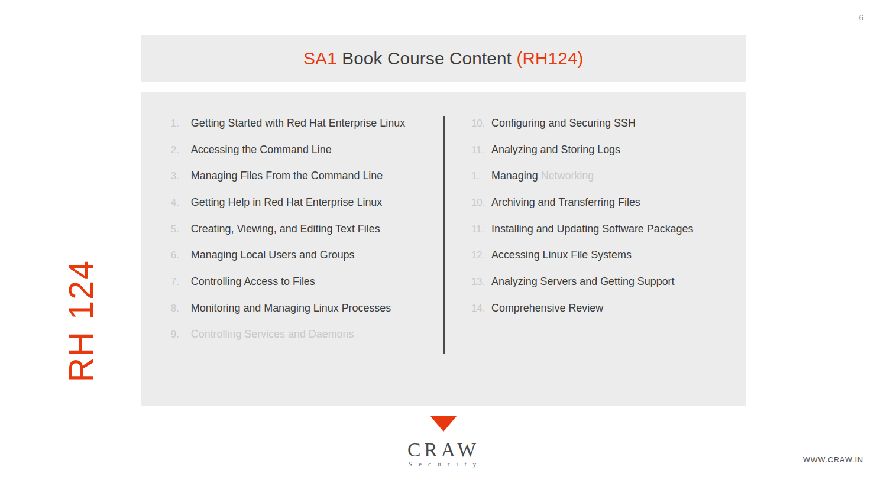6
SA1 Book Course Content (RH124)
RH 124
1. Getting Started with Red Hat Enterprise Linux
2. Accessing the Command Line
3. Managing Files From the Command Line
4. Getting Help in Red Hat Enterprise Linux
5. Creating, Viewing, and Editing Text Files
6. Managing Local Users and Groups
7. Controlling Access to Files
8. Monitoring and Managing Linux Processes
9. Controlling Services and Daemons
10. Configuring and Securing SSH
11. Analyzing and Storing Logs
1. Managing Networking
10. Archiving and Transferring Files
11. Installing and Updating Software Packages
12. Accessing Linux File Systems
13. Analyzing Servers and Getting Support
14. Comprehensive Review
CRAW
S e c u r i t y
WWW.CRAW.IN